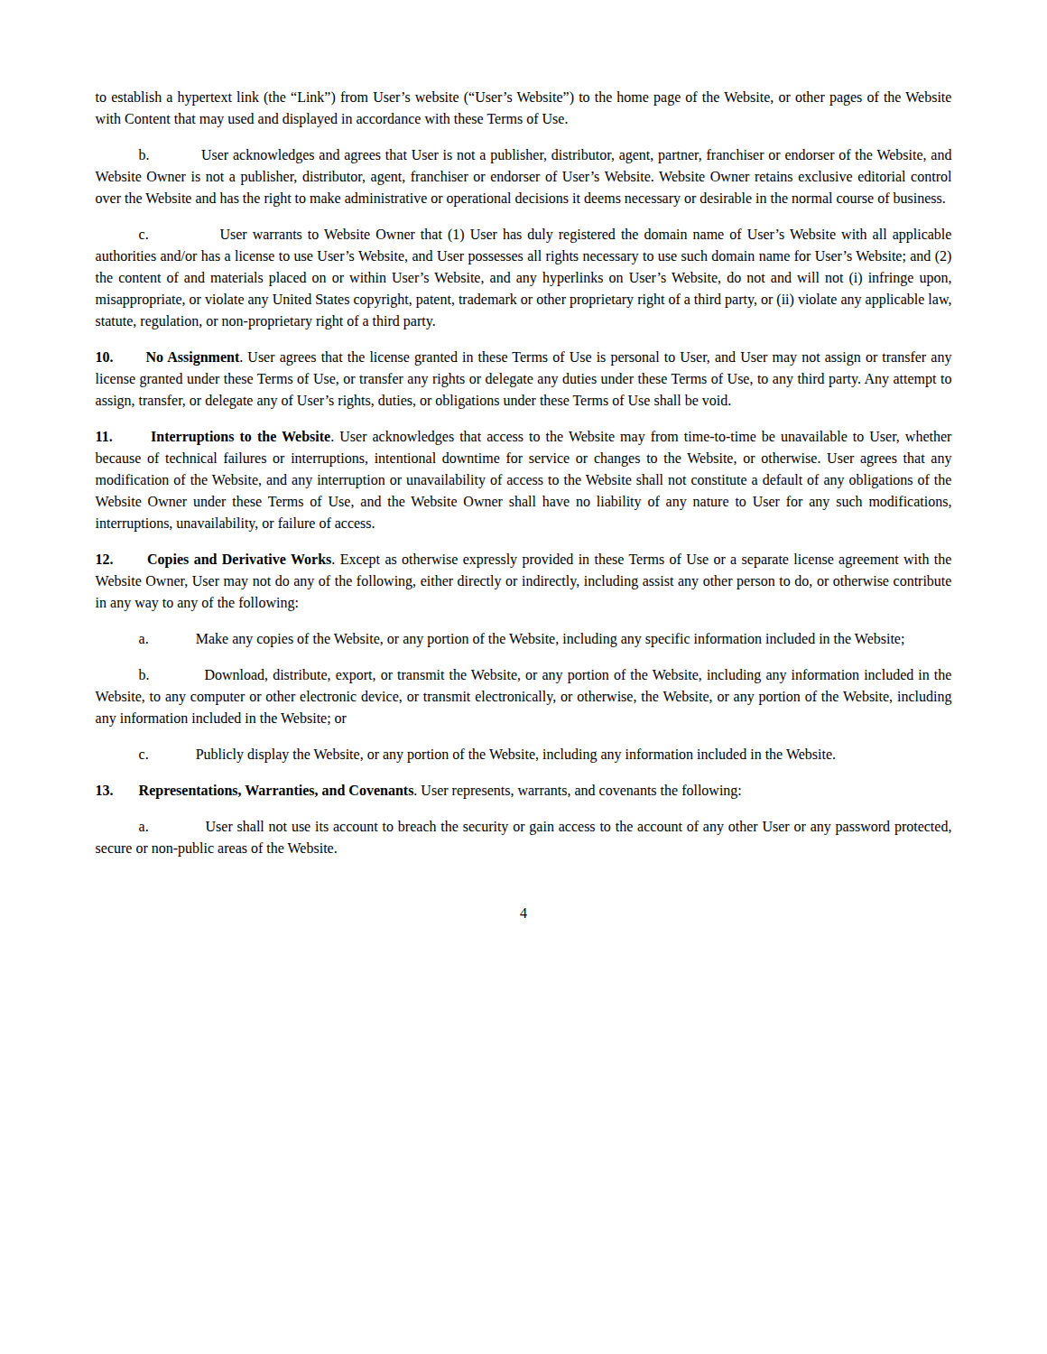to establish a hypertext link (the “Link”) from User’s website (“User’s Website”) to the home page of the Website, or other pages of the Website with Content that may used and displayed in accordance with these Terms of Use.
b. User acknowledges and agrees that User is not a publisher, distributor, agent, partner, franchiser or endorser of the Website, and Website Owner is not a publisher, distributor, agent, franchiser or endorser of User’s Website. Website Owner retains exclusive editorial control over the Website and has the right to make administrative or operational decisions it deems necessary or desirable in the normal course of business.
c. User warrants to Website Owner that (1) User has duly registered the domain name of User’s Website with all applicable authorities and/or has a license to use User’s Website, and User possesses all rights necessary to use such domain name for User’s Website; and (2) the content of and materials placed on or within User’s Website, and any hyperlinks on User’s Website, do not and will not (i) infringe upon, misappropriate, or violate any United States copyright, patent, trademark or other proprietary right of a third party, or (ii) violate any applicable law, statute, regulation, or non-proprietary right of a third party.
10. No Assignment. User agrees that the license granted in these Terms of Use is personal to User, and User may not assign or transfer any license granted under these Terms of Use, or transfer any rights or delegate any duties under these Terms of Use, to any third party. Any attempt to assign, transfer, or delegate any of User’s rights, duties, or obligations under these Terms of Use shall be void.
11. Interruptions to the Website. User acknowledges that access to the Website may from time-to-time be unavailable to User, whether because of technical failures or interruptions, intentional downtime for service or changes to the Website, or otherwise. User agrees that any modification of the Website, and any interruption or unavailability of access to the Website shall not constitute a default of any obligations of the Website Owner under these Terms of Use, and the Website Owner shall have no liability of any nature to User for any such modifications, interruptions, unavailability, or failure of access.
12. Copies and Derivative Works. Except as otherwise expressly provided in these Terms of Use or a separate license agreement with the Website Owner, User may not do any of the following, either directly or indirectly, including assist any other person to do, or otherwise contribute in any way to any of the following:
a. Make any copies of the Website, or any portion of the Website, including any specific information included in the Website;
b. Download, distribute, export, or transmit the Website, or any portion of the Website, including any information included in the Website, to any computer or other electronic device, or transmit electronically, or otherwise, the Website, or any portion of the Website, including any information included in the Website; or
c. Publicly display the Website, or any portion of the Website, including any information included in the Website.
13. Representations, Warranties, and Covenants. User represents, warrants, and covenants the following:
a. User shall not use its account to breach the security or gain access to the account of any other User or any password protected, secure or non-public areas of the Website.
4